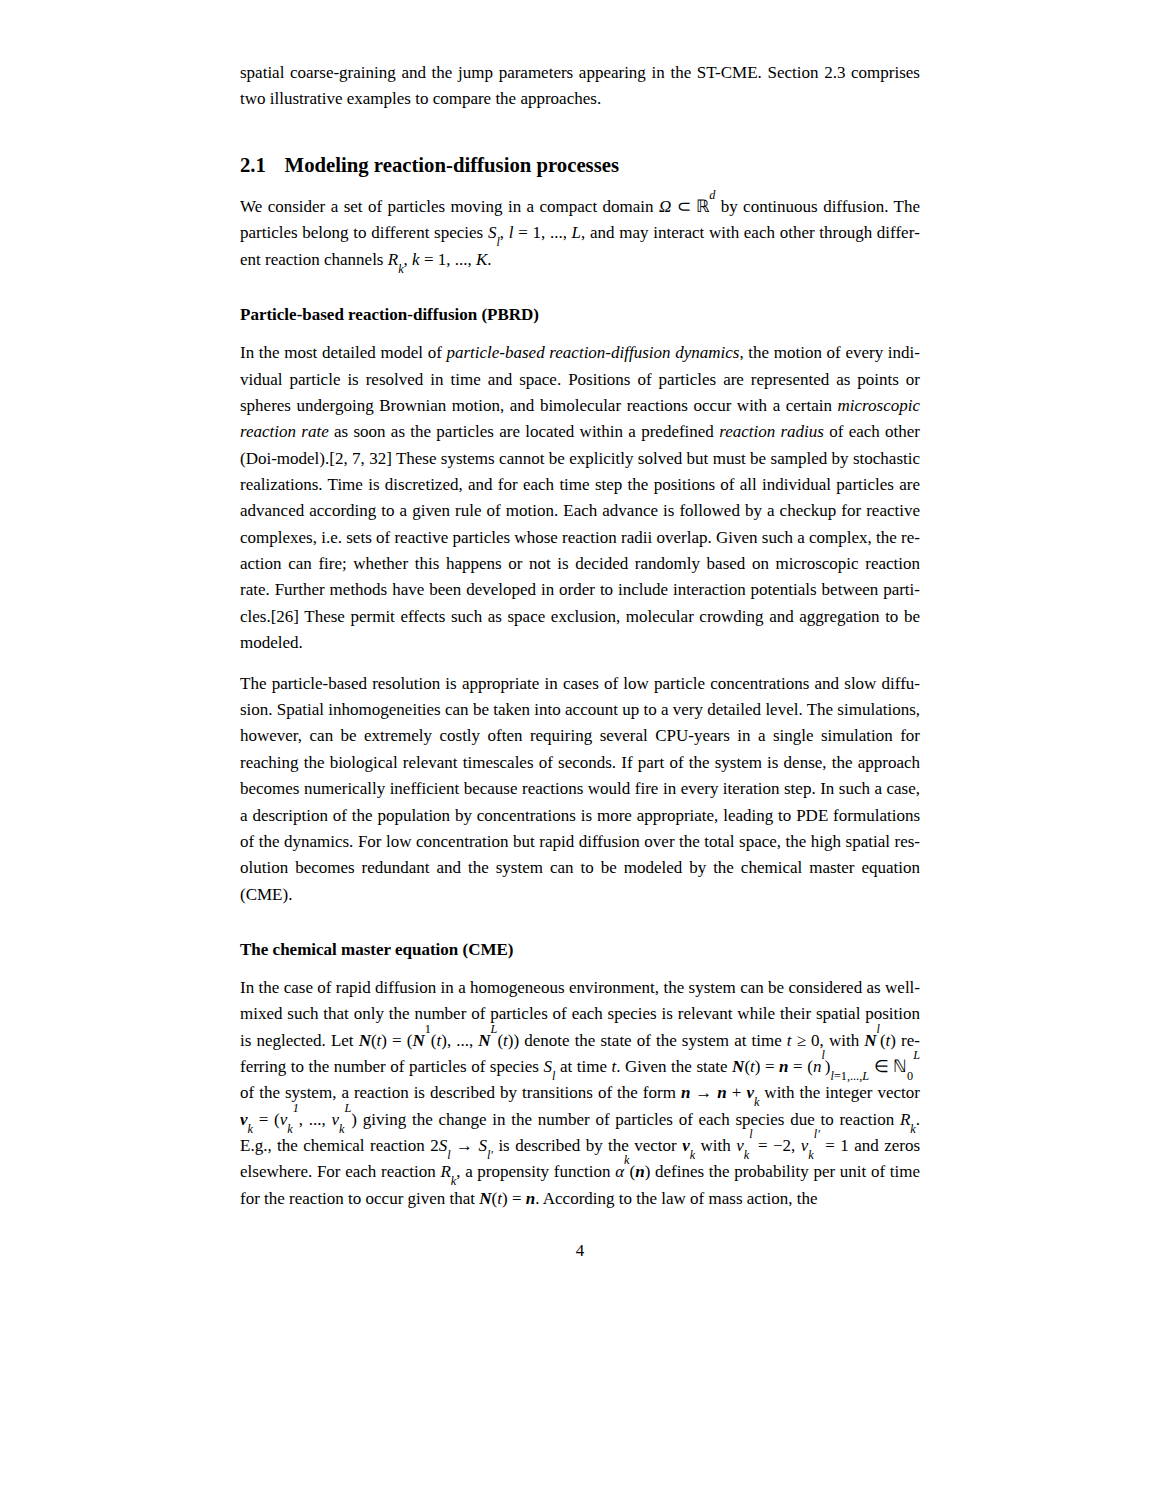spatial coarse-graining and the jump parameters appearing in the ST-CME. Section 2.3 comprises two illustrative examples to compare the approaches.
2.1 Modeling reaction-diffusion processes
We consider a set of particles moving in a compact domain Ω ⊂ ℝd by continuous diffusion. The particles belong to different species Sl, l = 1, ..., L, and may interact with each other through different reaction channels Rk, k = 1, ..., K.
Particle-based reaction-diffusion (PBRD)
In the most detailed model of particle-based reaction-diffusion dynamics, the motion of every individual particle is resolved in time and space. Positions of particles are represented as points or spheres undergoing Brownian motion, and bimolecular reactions occur with a certain microscopic reaction rate as soon as the particles are located within a predefined reaction radius of each other (Doi-model).[2, 7, 32] These systems cannot be explicitly solved but must be sampled by stochastic realizations. Time is discretized, and for each time step the positions of all individual particles are advanced according to a given rule of motion. Each advance is followed by a checkup for reactive complexes, i.e. sets of reactive particles whose reaction radii overlap. Given such a complex, the reaction can fire; whether this happens or not is decided randomly based on microscopic reaction rate. Further methods have been developed in order to include interaction potentials between particles.[26] These permit effects such as space exclusion, molecular crowding and aggregation to be modeled.
The particle-based resolution is appropriate in cases of low particle concentrations and slow diffusion. Spatial inhomogeneities can be taken into account up to a very detailed level. The simulations, however, can be extremely costly often requiring several CPU-years in a single simulation for reaching the biological relevant timescales of seconds. If part of the system is dense, the approach becomes numerically inefficient because reactions would fire in every iteration step. In such a case, a description of the population by concentrations is more appropriate, leading to PDE formulations of the dynamics. For low concentration but rapid diffusion over the total space, the high spatial resolution becomes redundant and the system can to be modeled by the chemical master equation (CME).
The chemical master equation (CME)
In the case of rapid diffusion in a homogeneous environment, the system can be considered as well-mixed such that only the number of particles of each species is relevant while their spatial position is neglected. Let N(t) = (N1(t), ..., NL(t)) denote the state of the system at time t ≥ 0, with Nl(t) referring to the number of particles of species Sl at time t. Given the state N(t) = n = (nl)l=1,...,L ∈ ℕ0L of the system, a reaction is described by transitions of the form n → n + νk with the integer vector νk = (νk1, ..., νkL) giving the change in the number of particles of each species due to reaction Rk. E.g., the chemical reaction 2Sl → Sl′ is described by the vector νk with νkl = −2, νkl′ = 1 and zeros elsewhere. For each reaction Rk, a propensity function αk(n) defines the probability per unit of time for the reaction to occur given that N(t) = n. According to the law of mass action, the
4